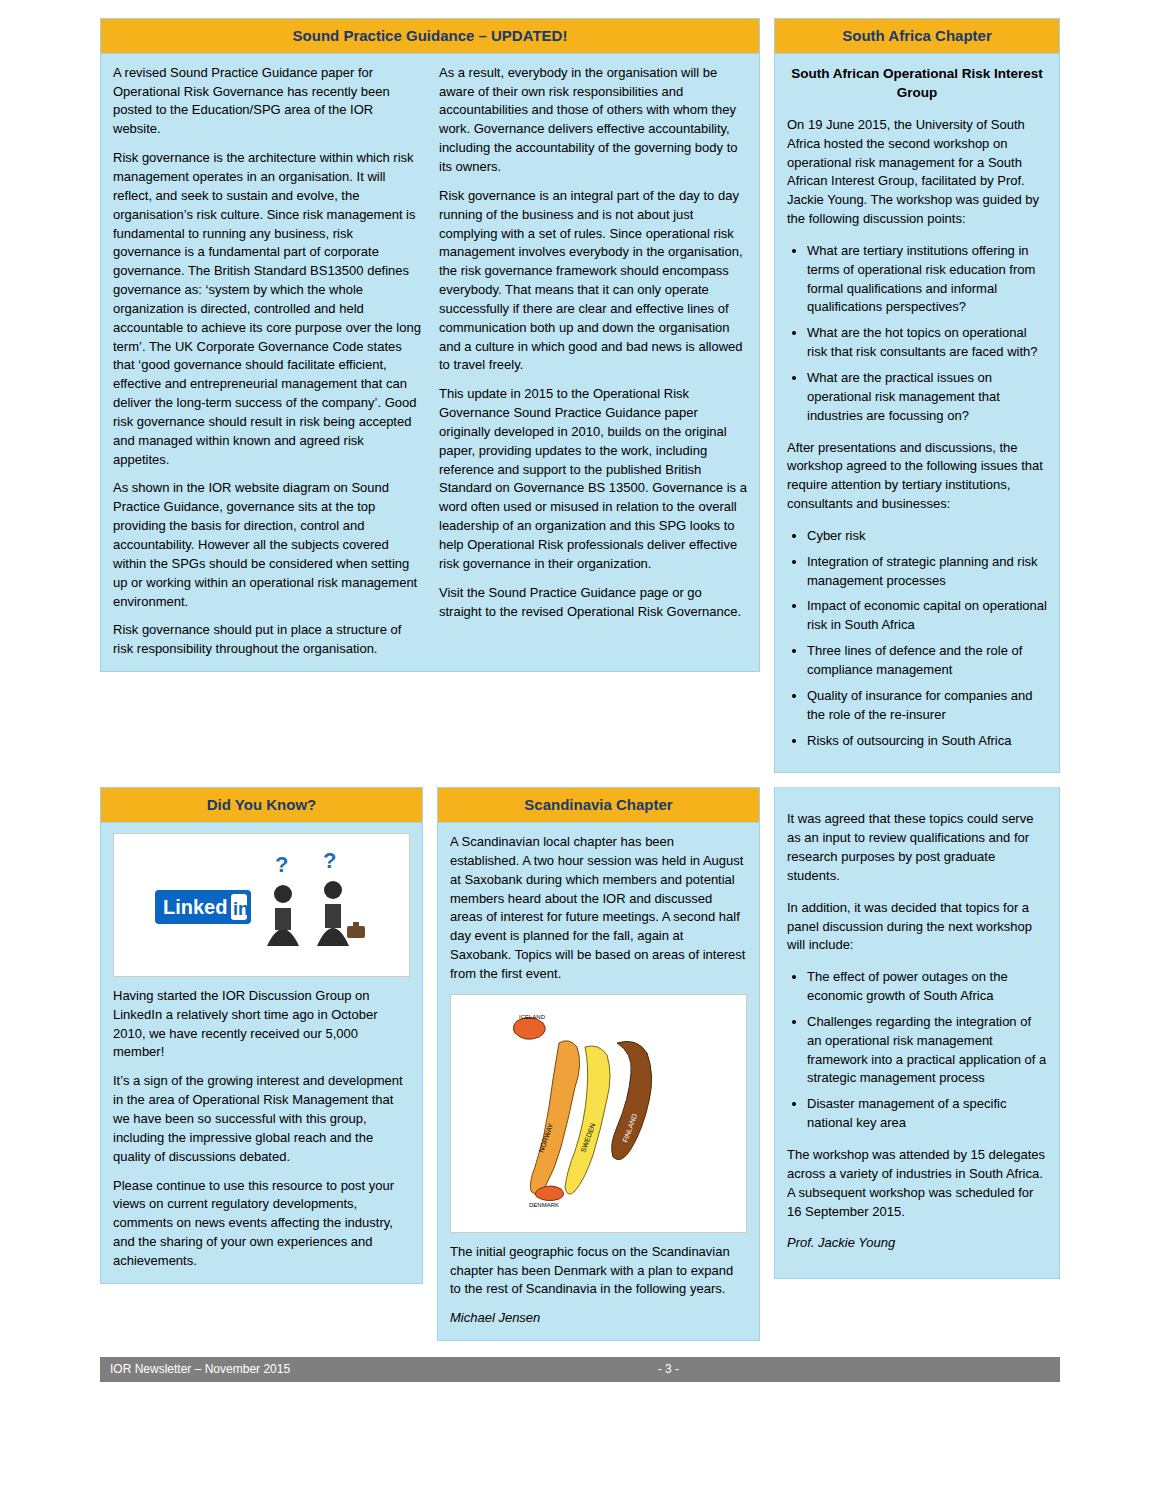Sound Practice Guidance – UPDATED!
A revised Sound Practice Guidance paper for Operational Risk Governance has recently been posted to the Education/SPG area of the IOR website.
Risk governance is the architecture within which risk management operates in an organisation. It will reflect, and seek to sustain and evolve, the organisation’s risk culture. Since risk management is fundamental to running any business, risk governance is a fundamental part of corporate governance. The British Standard BS13500 defines governance as: ‘system by which the whole organization is directed, controlled and held accountable to achieve its core purpose over the long term’. The UK Corporate Governance Code states that ‘good governance should facilitate efficient, effective and entrepreneurial management that can deliver the long-term success of the company’. Good risk governance should result in risk being accepted and managed within known and agreed risk appetites.
As shown in the IOR website diagram on Sound Practice Guidance, governance sits at the top providing the basis for direction, control and accountability. However all the subjects covered within the SPGs should be considered when setting up or working within an operational risk management environment.
Risk governance should put in place a structure of risk responsibility throughout the organisation.
As a result, everybody in the organisation will be aware of their own risk responsibilities and accountabilities and those of others with whom they work. Governance delivers effective accountability, including the accountability of the governing body to its owners.
Risk governance is an integral part of the day to day running of the business and is not about just complying with a set of rules. Since operational risk management involves everybody in the organisation, the risk governance framework should encompass everybody. That means that it can only operate successfully if there are clear and effective lines of communication both up and down the organisation and a culture in which good and bad news is allowed to travel freely.
This update in 2015 to the Operational Risk Governance Sound Practice Guidance paper originally developed in 2010, builds on the original paper, providing updates to the work, including reference and support to the published British Standard on Governance BS 13500. Governance is a word often used or misused in relation to the overall leadership of an organization and this SPG looks to help Operational Risk professionals deliver effective risk governance in their organization.
Visit the Sound Practice Guidance page or go straight to the revised Operational Risk Governance.
South Africa Chapter
South African Operational Risk Interest Group
On 19 June 2015, the University of South Africa hosted the second workshop on operational risk management for a South African Interest Group, facilitated by Prof. Jackie Young. The workshop was guided by the following discussion points:
What are tertiary institutions offering in terms of operational risk education from formal qualifications and informal qualifications perspectives?
What are the hot topics on operational risk that risk consultants are faced with?
What are the practical issues on operational risk management that industries are focussing on?
After presentations and discussions, the workshop agreed to the following issues that require attention by tertiary institutions, consultants and businesses:
Cyber risk
Integration of strategic planning and risk management processes
Impact of economic capital on operational risk in South Africa
Three lines of defence and the role of compliance management
Quality of insurance for companies and the role of the re-insurer
Risks of outsourcing in South Africa
Did You Know?
Linked in ? ?
Having started the IOR Discussion Group on LinkedIn a relatively short time ago in October 2010, we have recently received our 5,000 member!
It’s a sign of the growing interest and development in the area of Operational Risk Management that we have been so successful with this group, including the impressive global reach and the quality of discussions debated.
Please continue to use this resource to post your views on current regulatory developments, comments on news events affecting the industry, and the sharing of your own experiences and achievements.
Scandinavia Chapter
A Scandinavian local chapter has been established. A two hour session was held in August at Saxobank during which members and potential members heard about the IOR and discussed areas of interest for future meetings. A second half day event is planned for the fall, again at Saxobank. Topics will be based on areas of interest from the first event.
ICELAND NORWAY SWEDEN FINLAND DENMARK
The initial geographic focus on the Scandinavian chapter has been Denmark with a plan to expand to the rest of Scandinavia in the following years.
Michael Jensen
It was agreed that these topics could serve as an input to review qualifications and for research purposes by post graduate students.
In addition, it was decided that topics for a panel discussion during the next workshop will include:
The effect of power outages on the economic growth of South Africa
Challenges regarding the integration of an operational risk management framework into a practical application of a strategic management process
Disaster management of a specific national key area
The workshop was attended by 15 delegates across a variety of industries in South Africa. A subsequent workshop was scheduled for 16 September 2015.
Prof. Jackie Young
IOR Newsletter – November 2015
- 3 -